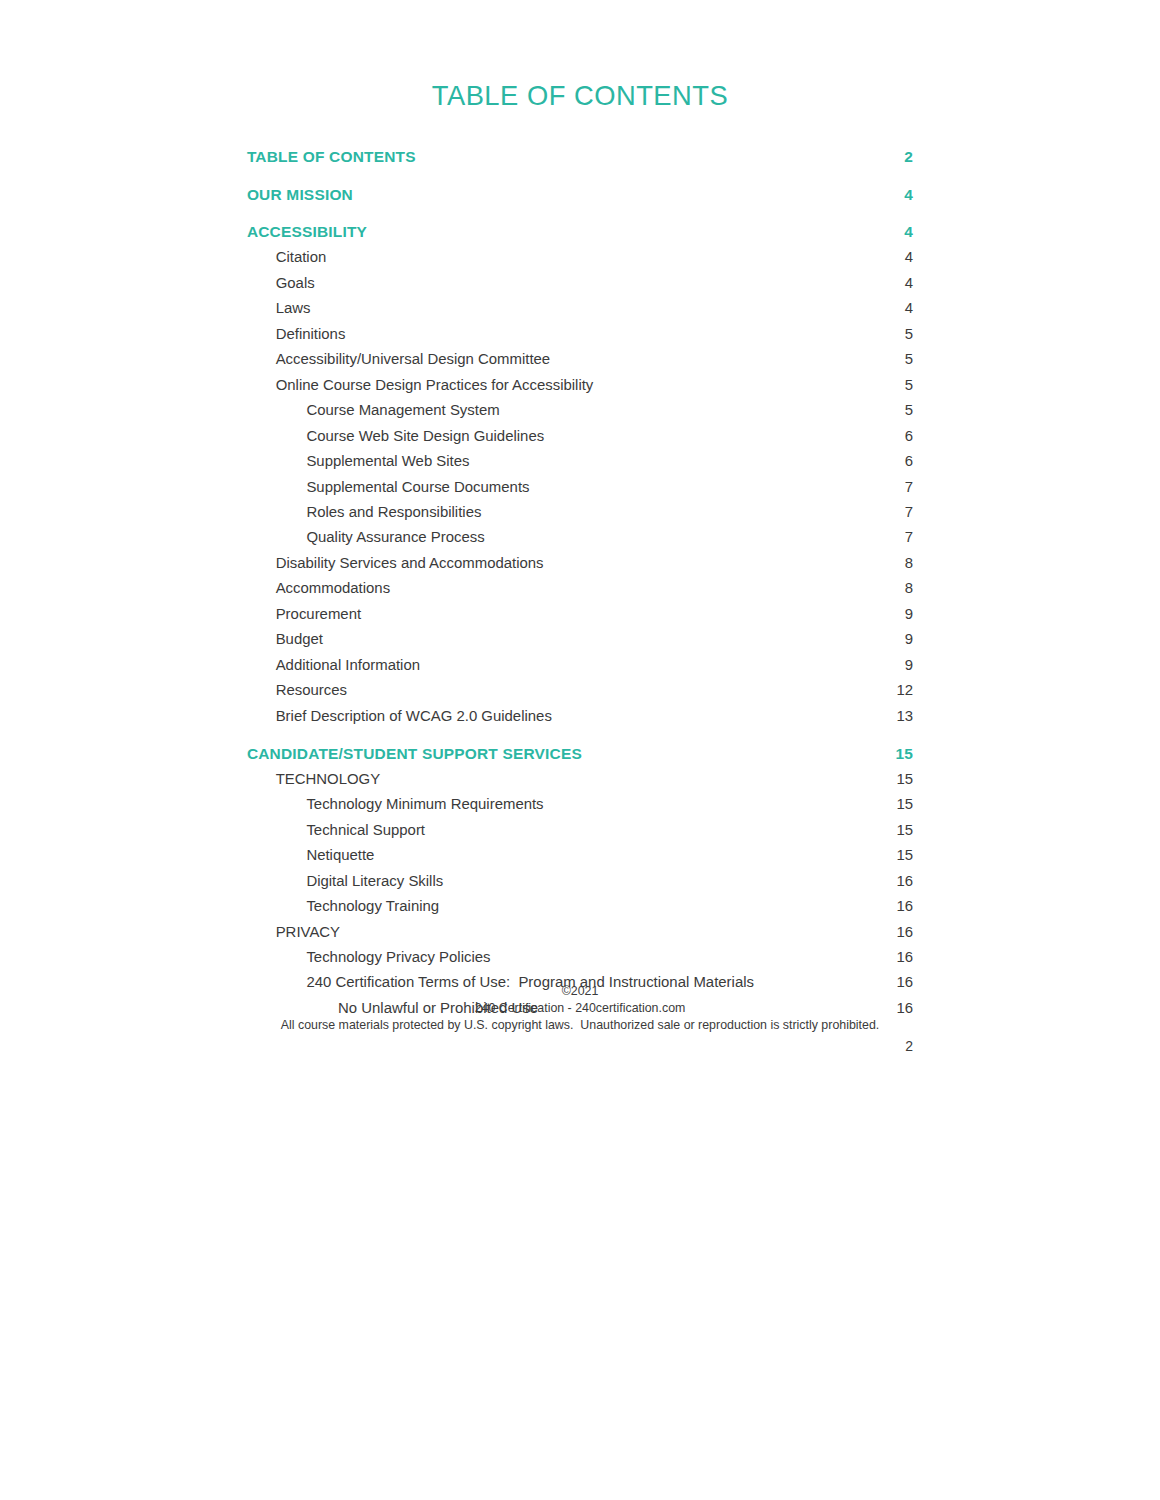TABLE OF CONTENTS
| TABLE OF CONTENTS | 2 |
| OUR MISSION | 4 |
| ACCESSIBILITY | 4 |
| Citation | 4 |
| Goals | 4 |
| Laws | 4 |
| Definitions | 5 |
| Accessibility/Universal Design Committee | 5 |
| Online Course Design Practices for Accessibility | 5 |
| Course Management System | 5 |
| Course Web Site Design Guidelines | 6 |
| Supplemental Web Sites | 6 |
| Supplemental Course Documents | 7 |
| Roles and Responsibilities | 7 |
| Quality Assurance Process | 7 |
| Disability Services and Accommodations | 8 |
| Accommodations | 8 |
| Procurement | 9 |
| Budget | 9 |
| Additional Information | 9 |
| Resources | 12 |
| Brief Description of WCAG 2.0 Guidelines | 13 |
| CANDIDATE/STUDENT SUPPORT SERVICES | 15 |
| TECHNOLOGY | 15 |
| Technology Minimum Requirements | 15 |
| Technical Support | 15 |
| Netiquette | 15 |
| Digital Literacy Skills | 16 |
| Technology Training | 16 |
| PRIVACY | 16 |
| Technology Privacy Policies | 16 |
| 240 Certification Terms of Use: Program and Instructional Materials | 16 |
| No Unlawful or Prohibited Use | 16 |
©2021
240 Certification - 240certification.com
All course materials protected by U.S. copyright laws. Unauthorized sale or reproduction is strictly prohibited.
2